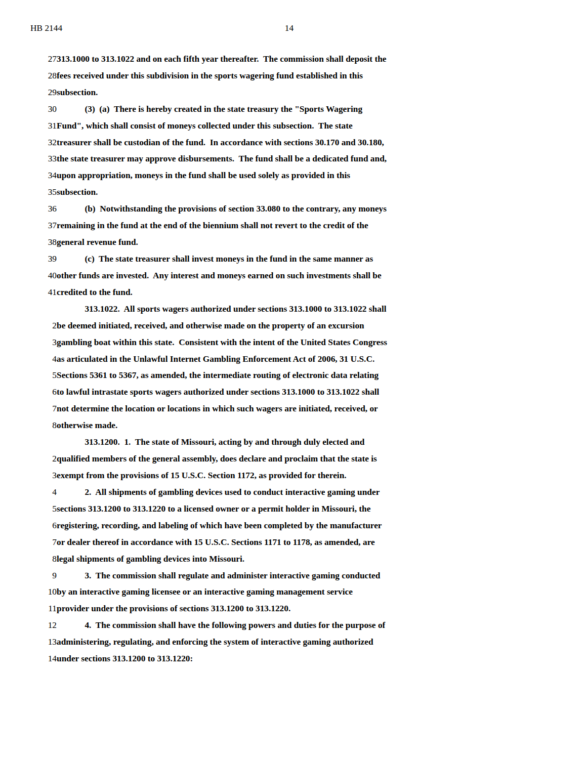HB 2144 14
| 27 | 313.1000 to 313.1022 and on each fifth year thereafter. The commission shall deposit the |
| 28 | fees received under this subdivision in the sports wagering fund established in this |
| 29 | subsection. |
| 30 | (3) (a) There is hereby created in the state treasury the "Sports Wagering |
| 31 | Fund", which shall consist of moneys collected under this subsection. The state |
| 32 | treasurer shall be custodian of the fund. In accordance with sections 30.170 and 30.180, |
| 33 | the state treasurer may approve disbursements. The fund shall be a dedicated fund and, |
| 34 | upon appropriation, moneys in the fund shall be used solely as provided in this |
| 35 | subsection. |
| 36 | (b) Notwithstanding the provisions of section 33.080 to the contrary, any moneys |
| 37 | remaining in the fund at the end of the biennium shall not revert to the credit of the |
| 38 | general revenue fund. |
| 39 | (c) The state treasurer shall invest moneys in the fund in the same manner as |
| 40 | other funds are invested. Any interest and moneys earned on such investments shall be |
| 41 | credited to the fund. |
| | 313.1022. All sports wagers authorized under sections 313.1000 to 313.1022 shall |
| 2 | be deemed initiated, received, and otherwise made on the property of an excursion |
| 3 | gambling boat within this state. Consistent with the intent of the United States Congress |
| 4 | as articulated in the Unlawful Internet Gambling Enforcement Act of 2006, 31 U.S.C. |
| 5 | Sections 5361 to 5367, as amended, the intermediate routing of electronic data relating |
| 6 | to lawful intrastate sports wagers authorized under sections 313.1000 to 313.1022 shall |
| 7 | not determine the location or locations in which such wagers are initiated, received, or |
| 8 | otherwise made. |
| | 313.1200. 1. The state of Missouri, acting by and through duly elected and |
| 2 | qualified members of the general assembly, does declare and proclaim that the state is |
| 3 | exempt from the provisions of 15 U.S.C. Section 1172, as provided for therein. |
| 4 | 2. All shipments of gambling devices used to conduct interactive gaming under |
| 5 | sections 313.1200 to 313.1220 to a licensed owner or a permit holder in Missouri, the |
| 6 | registering, recording, and labeling of which have been completed by the manufacturer |
| 7 | or dealer thereof in accordance with 15 U.S.C. Sections 1171 to 1178, as amended, are |
| 8 | legal shipments of gambling devices into Missouri. |
| 9 | 3. The commission shall regulate and administer interactive gaming conducted |
| 10 | by an interactive gaming licensee or an interactive gaming management service |
| 11 | provider under the provisions of sections 313.1200 to 313.1220. |
| 12 | 4. The commission shall have the following powers and duties for the purpose of |
| 13 | administering, regulating, and enforcing the system of interactive gaming authorized |
| 14 | under sections 313.1200 to 313.1220: |